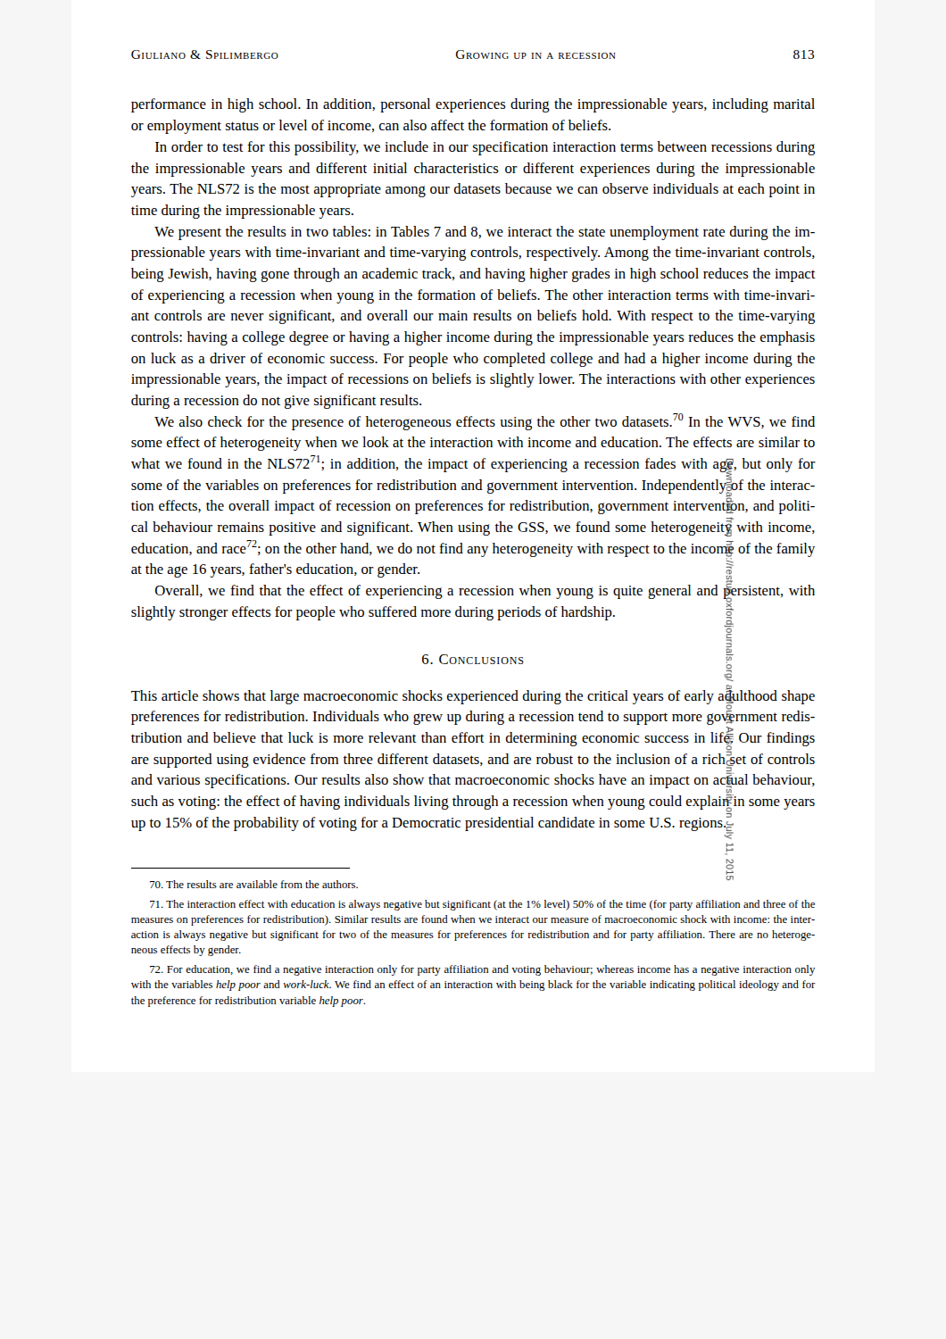Downloaded from http://restud.oxfordjournals.org/ at Mount Allison University on July 11, 2015
Giuliano & Spilimbergo Growing up in a recession 813
performance in high school. In addition, personal experiences during the impressionable years, including marital or employment status or level of income, can also affect the formation of beliefs.
In order to test for this possibility, we include in our specification interaction terms between recessions during the impressionable years and different initial characteristics or different experiences during the impressionable years. The NLS72 is the most appropriate among our datasets because we can observe individuals at each point in time during the impressionable years.
We present the results in two tables: in Tables 7 and 8, we interact the state unemployment rate during the impressionable years with time-invariant and time-varying controls, respectively. Among the time-invariant controls, being Jewish, having gone through an academic track, and having higher grades in high school reduces the impact of experiencing a recession when young in the formation of beliefs. The other interaction terms with time-invariant controls are never significant, and overall our main results on beliefs hold. With respect to the time-varying controls: having a college degree or having a higher income during the impressionable years reduces the emphasis on luck as a driver of economic success. For people who completed college and had a higher income during the impressionable years, the impact of recessions on beliefs is slightly lower. The interactions with other experiences during a recession do not give significant results.
We also check for the presence of heterogeneous effects using the other two datasets.70 In the WVS, we find some effect of heterogeneity when we look at the interaction with income and education. The effects are similar to what we found in the NLS7271; in addition, the impact of experiencing a recession fades with age, but only for some of the variables on preferences for redistribution and government intervention. Independently of the interaction effects, the overall impact of recession on preferences for redistribution, government intervention, and political behaviour remains positive and significant. When using the GSS, we found some heterogeneity with income, education, and race72; on the other hand, we do not find any heterogeneity with respect to the income of the family at the age 16 years, father's education, or gender.
Overall, we find that the effect of experiencing a recession when young is quite general and persistent, with slightly stronger effects for people who suffered more during periods of hardship.
6. Conclusions
This article shows that large macroeconomic shocks experienced during the critical years of early adulthood shape preferences for redistribution. Individuals who grew up during a recession tend to support more government redistribution and believe that luck is more relevant than effort in determining economic success in life. Our findings are supported using evidence from three different datasets, and are robust to the inclusion of a rich set of controls and various specifications. Our results also show that macroeconomic shocks have an impact on actual behaviour, such as voting: the effect of having individuals living through a recession when young could explain in some years up to 15% of the probability of voting for a Democratic presidential candidate in some U.S. regions.
70. The results are available from the authors.
71. The interaction effect with education is always negative but significant (at the 1% level) 50% of the time (for party affiliation and three of the measures on preferences for redistribution). Similar results are found when we interact our measure of macroeconomic shock with income: the interaction is always negative but significant for two of the measures for preferences for redistribution and for party affiliation. There are no heterogeneous effects by gender.
72. For education, we find a negative interaction only for party affiliation and voting behaviour; whereas income has a negative interaction only with the variables help poor and work-luck. We find an effect of an interaction with being black for the variable indicating political ideology and for the preference for redistribution variable help poor.